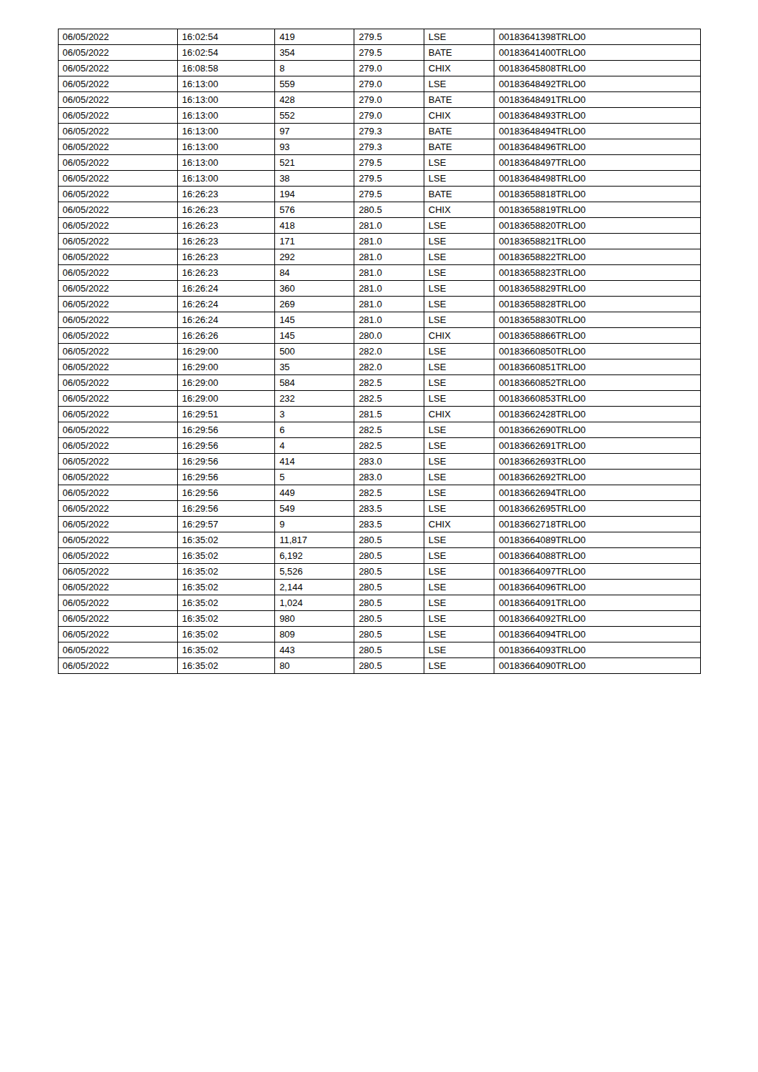| 06/05/2022 | 16:02:54 | 419 | 279.5 | LSE | 00183641398TRLO0 |
| 06/05/2022 | 16:02:54 | 354 | 279.5 | BATE | 00183641400TRLO0 |
| 06/05/2022 | 16:08:58 | 8 | 279.0 | CHIX | 00183645808TRLO0 |
| 06/05/2022 | 16:13:00 | 559 | 279.0 | LSE | 00183648492TRLO0 |
| 06/05/2022 | 16:13:00 | 428 | 279.0 | BATE | 00183648491TRLO0 |
| 06/05/2022 | 16:13:00 | 552 | 279.0 | CHIX | 00183648493TRLO0 |
| 06/05/2022 | 16:13:00 | 97 | 279.3 | BATE | 00183648494TRLO0 |
| 06/05/2022 | 16:13:00 | 93 | 279.3 | BATE | 00183648496TRLO0 |
| 06/05/2022 | 16:13:00 | 521 | 279.5 | LSE | 00183648497TRLO0 |
| 06/05/2022 | 16:13:00 | 38 | 279.5 | LSE | 00183648498TRLO0 |
| 06/05/2022 | 16:26:23 | 194 | 279.5 | BATE | 00183658818TRLO0 |
| 06/05/2022 | 16:26:23 | 576 | 280.5 | CHIX | 00183658819TRLO0 |
| 06/05/2022 | 16:26:23 | 418 | 281.0 | LSE | 00183658820TRLO0 |
| 06/05/2022 | 16:26:23 | 171 | 281.0 | LSE | 00183658821TRLO0 |
| 06/05/2022 | 16:26:23 | 292 | 281.0 | LSE | 00183658822TRLO0 |
| 06/05/2022 | 16:26:23 | 84 | 281.0 | LSE | 00183658823TRLO0 |
| 06/05/2022 | 16:26:24 | 360 | 281.0 | LSE | 00183658829TRLO0 |
| 06/05/2022 | 16:26:24 | 269 | 281.0 | LSE | 00183658828TRLO0 |
| 06/05/2022 | 16:26:24 | 145 | 281.0 | LSE | 00183658830TRLO0 |
| 06/05/2022 | 16:26:26 | 145 | 280.0 | CHIX | 00183658866TRLO0 |
| 06/05/2022 | 16:29:00 | 500 | 282.0 | LSE | 00183660850TRLO0 |
| 06/05/2022 | 16:29:00 | 35 | 282.0 | LSE | 00183660851TRLO0 |
| 06/05/2022 | 16:29:00 | 584 | 282.5 | LSE | 00183660852TRLO0 |
| 06/05/2022 | 16:29:00 | 232 | 282.5 | LSE | 00183660853TRLO0 |
| 06/05/2022 | 16:29:51 | 3 | 281.5 | CHIX | 00183662428TRLO0 |
| 06/05/2022 | 16:29:56 | 6 | 282.5 | LSE | 00183662690TRLO0 |
| 06/05/2022 | 16:29:56 | 4 | 282.5 | LSE | 00183662691TRLO0 |
| 06/05/2022 | 16:29:56 | 414 | 283.0 | LSE | 00183662693TRLO0 |
| 06/05/2022 | 16:29:56 | 5 | 283.0 | LSE | 00183662692TRLO0 |
| 06/05/2022 | 16:29:56 | 449 | 282.5 | LSE | 00183662694TRLO0 |
| 06/05/2022 | 16:29:56 | 549 | 283.5 | LSE | 00183662695TRLO0 |
| 06/05/2022 | 16:29:57 | 9 | 283.5 | CHIX | 00183662718TRLO0 |
| 06/05/2022 | 16:35:02 | 11,817 | 280.5 | LSE | 00183664089TRLO0 |
| 06/05/2022 | 16:35:02 | 6,192 | 280.5 | LSE | 00183664088TRLO0 |
| 06/05/2022 | 16:35:02 | 5,526 | 280.5 | LSE | 00183664097TRLO0 |
| 06/05/2022 | 16:35:02 | 2,144 | 280.5 | LSE | 00183664096TRLO0 |
| 06/05/2022 | 16:35:02 | 1,024 | 280.5 | LSE | 00183664091TRLO0 |
| 06/05/2022 | 16:35:02 | 980 | 280.5 | LSE | 00183664092TRLO0 |
| 06/05/2022 | 16:35:02 | 809 | 280.5 | LSE | 00183664094TRLO0 |
| 06/05/2022 | 16:35:02 | 443 | 280.5 | LSE | 00183664093TRLO0 |
| 06/05/2022 | 16:35:02 | 80 | 280.5 | LSE | 00183664090TRLO0 |